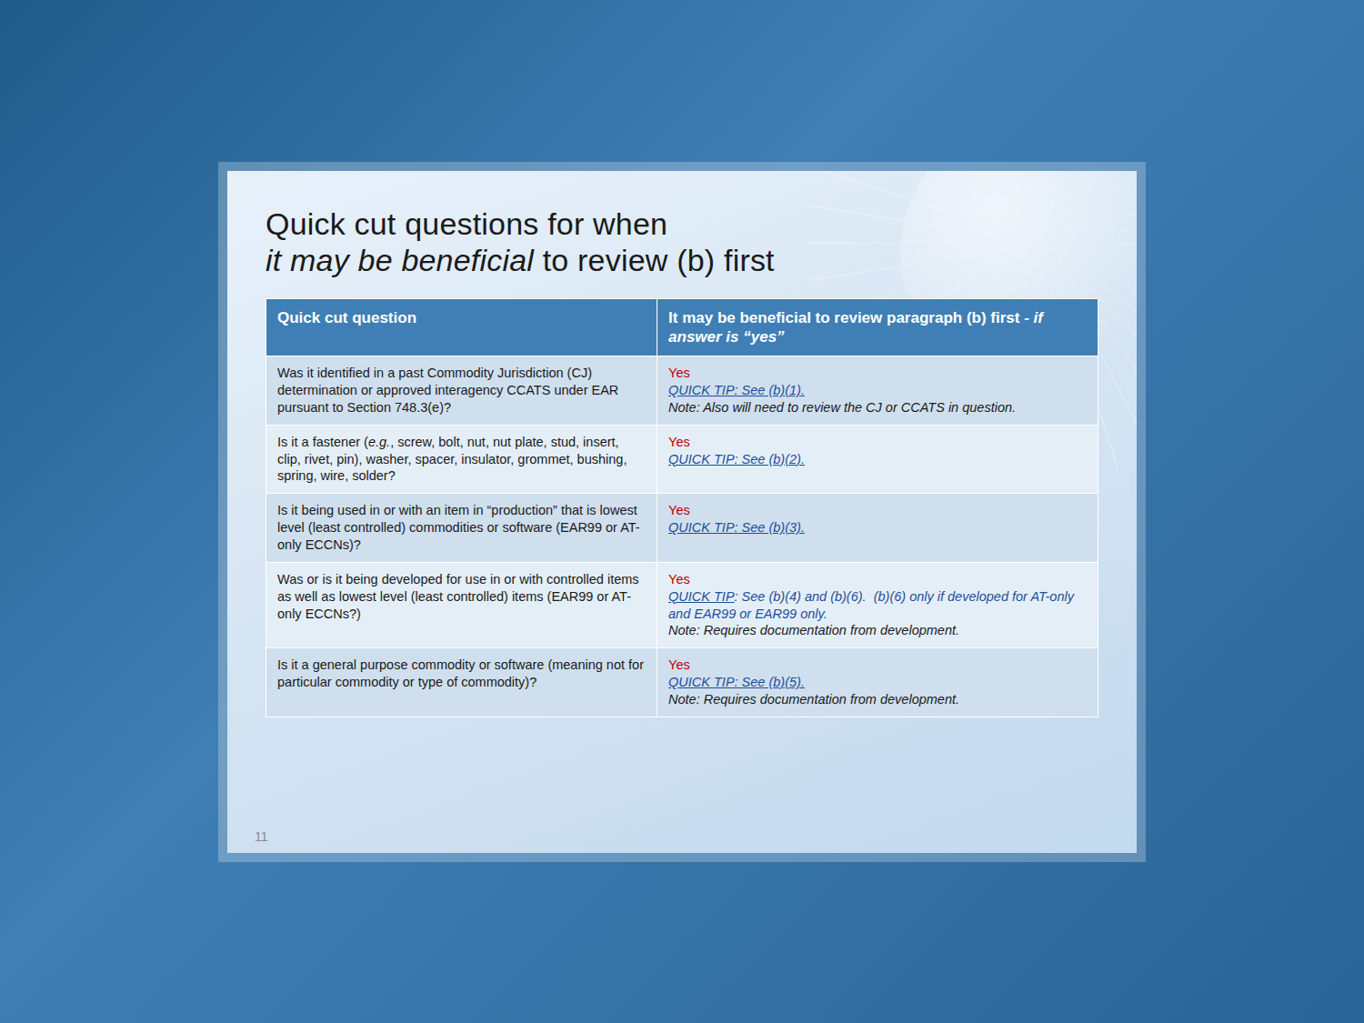Quick cut questions for when
it may be beneficial to review (b) first
| Quick cut question | It may be beneficial to review paragraph (b) first - if answer is “yes” |
| --- | --- |
| Was it identified in a past Commodity Jurisdiction (CJ) determination or approved interagency CCATS under EAR pursuant to Section 748.3(e)? | Yes QUICK TIP: See (b)(1). Note: Also will need to review the CJ or CCATS in question. |
| Is it a fastener ( e.g. , screw, bolt, nut, nut plate, stud, insert, clip, rivet, pin), washer, spacer, insulator, grommet, bushing, spring, wire, solder? | Yes QUICK TIP: See (b)(2). |
| Is it being used in or with an item in “production” that is lowest level (least controlled) commodities or software (EAR99 or AT-only ECCNs)? | Yes QUICK TIP: See (b)(3). |
| Was or is it being developed for use in or with controlled items as well as lowest level (least controlled) items (EAR99 or AT-only ECCNs?) | Yes QUICK TIP : See (b)(4) and (b)(6). (b)(6) only if developed for AT-only and EAR99 or EAR99 only. Note: Requires documentation from development. |
| Is it a general purpose commodity or software (meaning not for particular commodity or type of commodity)? | Yes QUICK TIP: See (b)(5). Note: Requires documentation from development. |
11